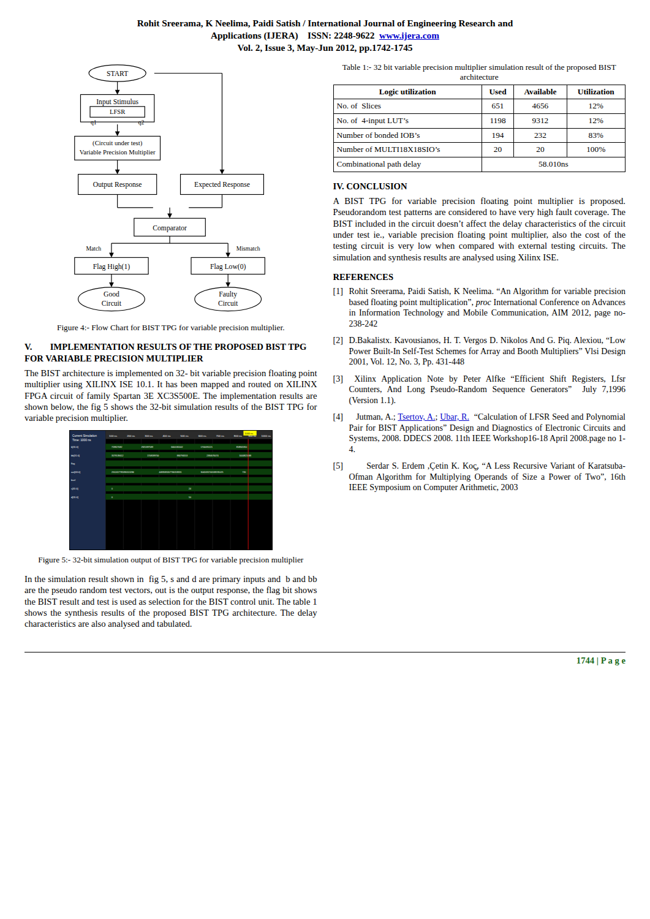Rohit Sreerama, K Neelima, Paidi Satish / International Journal of Engineering Research and
Applications (IJERA) ISSN: 2248-9622 www.ijera.com
Vol. 2, Issue 3, May-Jun 2012, pp.1742-1745
START Input Stimulus LFSR q1 q2 (Circuit under test) Variable Precision Multiplier Output Response Expected Response Comparator Match Mismatch Flag High(1) Flag Low(0) Good Circuit Faulty Circuit
Figure 4:- Flow Chart for BIST TPG for variable precision multiplier.
V. IMPLEMENTATION RESULTS OF THE PROPOSED BIST TPG FOR VARIABLE PRECISION MULTIPLIER
The BIST architecture is implemented on 32- bit variable precision floating point multiplier using XILINX ISE 10.1. It has been mapped and routed on XILINX FPGA circuit of family Spartan 3E XC3S500E. The implementation results are shown below, the fig 5 shows the 32-bit simulation results of the BIST TPG for variable precision multiplier.
Current Simulation Time: 1000 ns 100 ns 200 ns 300 ns 400 ns 500 ns 600 ns 700 ns 800 ns 900 ns 1000 ns b[31:0] bb[31:0] flag out[63:0] bsel s[31:0] d[31:0] 719827082 2925397589 3400182442 1700091221 858945910 3579139412 1708599700 884794553 2394676074 3444821688 2552417785390513284 4483583207766318331 3042431740538191025 720 0 24 0 50 1000 ns
Figure 5:- 32-bit simulation output of BIST TPG for variable precision multiplier
In the simulation result shown in fig 5, s and d are primary inputs and b and bb are the pseudo random test vectors, out is the output response, the flag bit shows the BIST result and test is used as selection for the BIST control unit. The table 1 shows the synthesis results of the proposed BIST TPG architecture. The delay characteristics are also analysed and tabulated.
Table 1:- 32 bit variable precision multiplier simulation result of the proposed BIST architecture
| Logic utilization | Used | Available | Utilization |
| --- | --- | --- | --- |
| No. of Slices | 651 | 4656 | 12% |
| No. of 4-input LUT’s | 1198 | 9312 | 12% |
| Number of bonded IOB’s | 194 | 232 | 83% |
| Number of MULTI18X18SIO’s | 20 | 20 | 100% |
| Combinational path delay | 58.010ns |
IV. CONCLUSION
A BIST TPG for variable precision floating point multiplier is proposed. Pseudorandom test patterns are considered to have very high fault coverage. The BIST included in the circuit doesn’t affect the delay characteristics of the circuit under test ie., variable precision floating point multiplier, also the cost of the testing circuit is very low when compared with external testing circuits. The simulation and synthesis results are analysed using Xilinx ISE.
REFERENCES
[1] Rohit Sreerama, Paidi Satish, K Neelima. “An Algorithm for variable precision based floating point multiplication”, proc International Conference on Advances in Information Technology and Mobile Communication, AIM 2012, page no-238-242
[2] D.Bakalistx. Kavousianos, H. T. Vergos D. Nikolos And G. Piq. Alexiou, “Low Power Built-In Self-Test Schemes for Array and Booth Multipliers” Vlsi Design 2001, Vol. 12, No. 3, Pp. 431-448
[3] Xilinx Application Note by Peter Alfke “Efficient Shift Registers, Lfsr Counters, And Long Pseudo-Random Sequence Generators” July 7,1996 (Version 1.1).
[4] Jutman, A.; Tsertov, A.; Ubar, R. “Calculation of LFSR Seed and Polynomial Pair for BIST Applications” Design and Diagnostics of Electronic Circuits and Systems, 2008. DDECS 2008. 11th IEEE Workshop16-18 April 2008.page no 1-4.
[5] Serdar S. Erdem ,Çetin K. Koç̧, “A Less Recursive Variant of Karatsuba-Ofman Algorithm for Multiplying Operands of Size a Power of Two”, 16th IEEE Symposium on Computer Arithmetic, 2003
1744 | P a g e